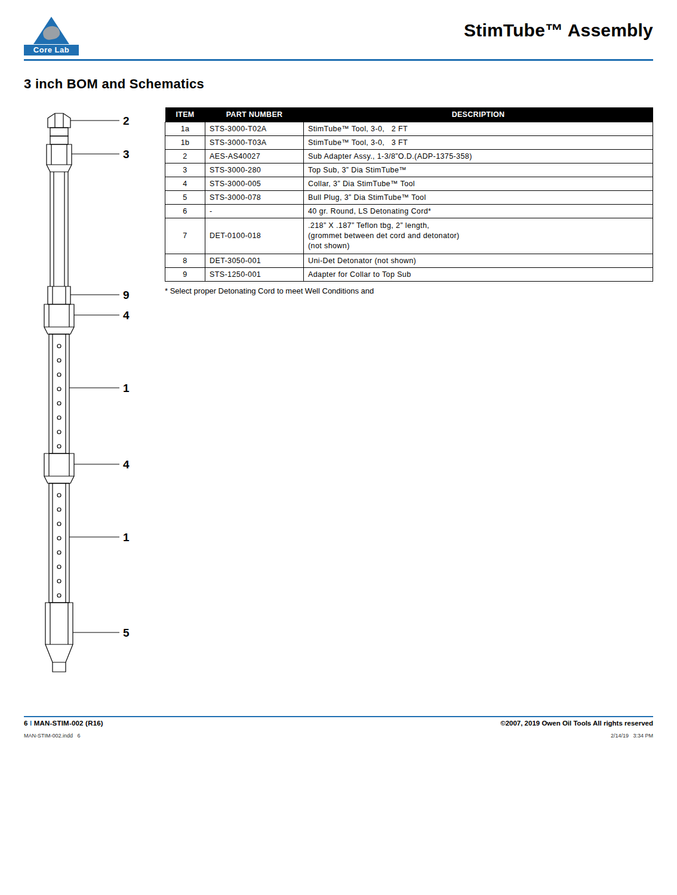Core Lab
StimTube™ Assembly
3 inch BOM and Schematics
2 3 9 4 1 4 1 5
| ITEM | PART NUMBER | DESCRIPTION |
| --- | --- | --- |
| 1a | STS-3000-T02A | StimTube™ Tool, 3-0, 2 FT |
| 1b | STS-3000-T03A | StimTube™ Tool, 3-0, 3 FT |
| 2 | AES-AS40027 | Sub Adapter Assy., 1-3/8”O.D.(ADP-1375-358) |
| 3 | STS-3000-280 | Top Sub, 3” Dia StimTube™ |
| 4 | STS-3000-005 | Collar, 3” Dia StimTube™ Tool |
| 5 | STS-3000-078 | Bull Plug, 3” Dia StimTube™ Tool |
| 6 | - | 40 gr. Round, LS Detonating Cord* |
| 7 | DET-0100-018 | .218” X .187” Teflon tbg, 2” length, (grommet between det cord and detonator) (not shown) |
| 8 | DET-3050-001 | Uni-Det Detonator (not shown) |
| 9 | STS-1250-001 | Adapter for Collar to Top Sub |
* Select proper Detonating Cord to meet Well Conditions and
6 I MAN-STIM-002 (R16)
©2007, 2019 Owen Oil Tools All rights reserved
MAN-STIM-002.indd 6 2/14/19 3:34 PM